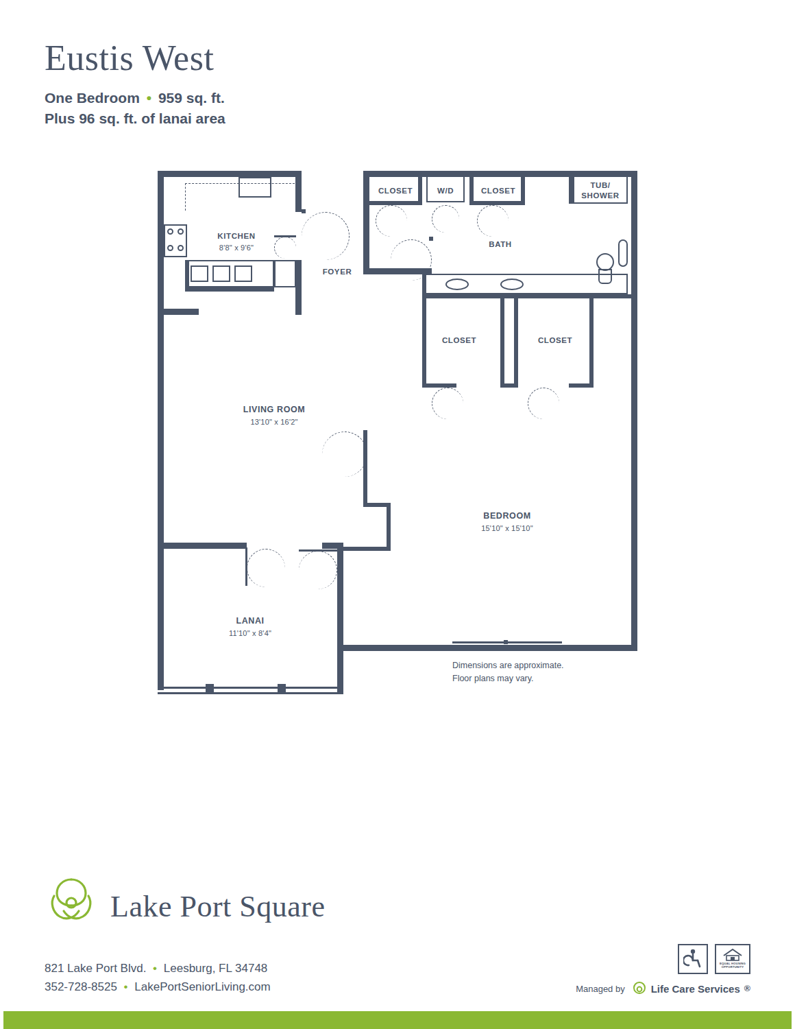Eustis West
One Bedroom • 959 sq. ft.
Plus 96 sq. ft. of lanai area
KITCHEN8'8" x 9'6"
FOYER
CLOSET
W/D
CLOSET
TUB/
SHOWER
BATH
CLOSET
CLOSET
LIVING ROOM13'10" x 16'2"
BEDROOM15'10" x 15'10"
LANAI11'10" x 8'4"
Dimensions are approximate.
Floor plans may vary.
Lake Port Square
821 Lake Port Blvd. • Leesburg, FL 34748
352-728-8525 • LakePortSeniorLiving.com
EQUAL HOUSING
OPPORTUNITY
Managed by Life Care Services®